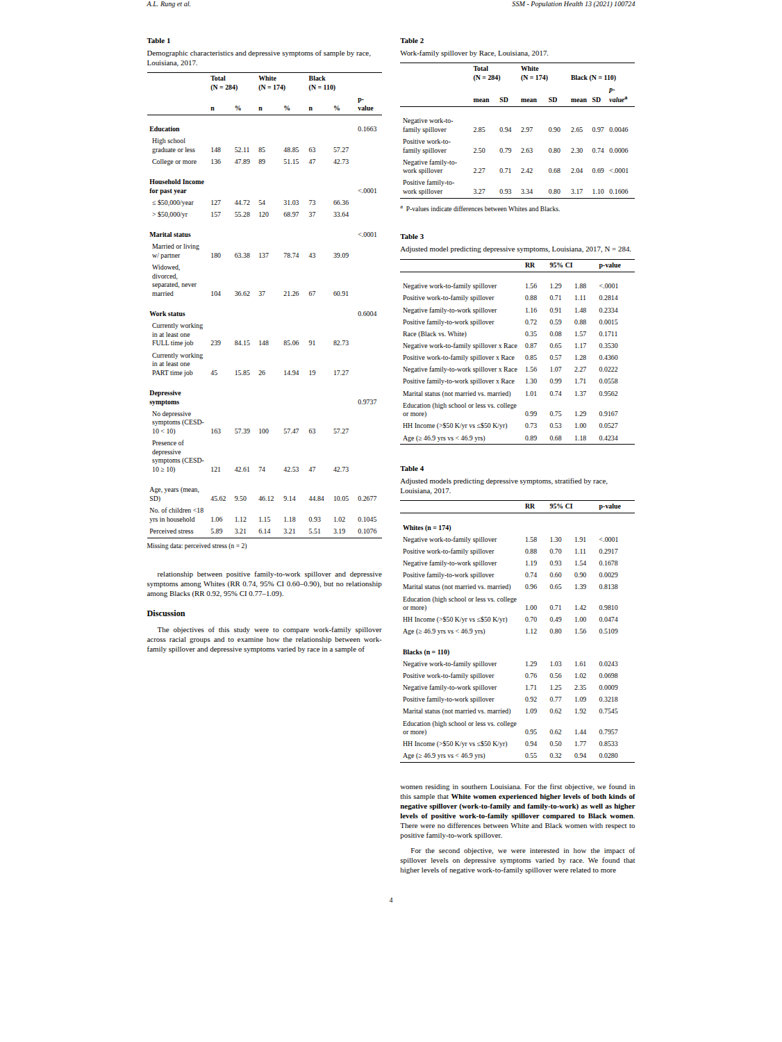A.L. Rung et al.
SSM - Population Health 13 (2021) 100724
Table 1
Demographic characteristics and depressive symptoms of sample by race, Louisiana, 2017.
| | Total (N = 284) | White (N = 174) | Black (N = 110) | |
| --- | --- | --- | --- | --- |
| | n | % | n | % | n | % | p-value |
| Education | | | | | | | 0.1663 |
| High school graduate or less | 148 | 52.11 | 85 | 48.85 | 63 | 57.27 | |
| College or more | 136 | 47.89 | 89 | 51.15 | 47 | 42.73 | |
| Household Income for past year | | | | | | | <.0001 |
| ≤ $50,000/year | 127 | 44.72 | 54 | 31.03 | 73 | 66.36 | |
| > $50,000/yr | 157 | 55.28 | 120 | 68.97 | 37 | 33.64 | |
| Marital status | | | | | | | <.0001 |
| Married or living w/ partner | 180 | 63.38 | 137 | 78.74 | 43 | 39.09 | |
| Widowed, divorced, separated, never married | 104 | 36.62 | 37 | 21.26 | 67 | 60.91 | |
| Work status | | | | | | | 0.6004 |
| Currently working in at least one FULL time job | 239 | 84.15 | 148 | 85.06 | 91 | 82.73 | |
| Currently working in at least one PART time job | 45 | 15.85 | 26 | 14.94 | 19 | 17.27 | |
| Depressive symptoms | | | | | | | 0.9737 |
| No depressive symptoms (CESD-10 < 10) | 163 | 57.39 | 100 | 57.47 | 63 | 57.27 | |
| Presence of depressive symptoms (CESD-10 ≥ 10) | 121 | 42.61 | 74 | 42.53 | 47 | 42.73 | |
| Age, years (mean, SD) | 45.62 | 9.50 | 46.12 | 9.14 | 44.84 | 10.05 | 0.2677 |
| No. of children <18 yrs in household | 1.06 | 1.12 | 1.15 | 1.18 | 0.93 | 1.02 | 0.1045 |
| Perceived stress | 5.89 | 3.21 | 6.14 | 3.21 | 5.51 | 3.19 | 0.1076 |
Missing data: perceived stress (n = 2)
relationship between positive family-to-work spillover and depressive symptoms among Whites (RR 0.74, 95% CI 0.60–0.90), but no relationship among Blacks (RR 0.92, 95% CI 0.77–1.09).
Discussion
The objectives of this study were to compare work-family spillover across racial groups and to examine how the relationship between work-family spillover and depressive symptoms varied by race in a sample of
Table 2
Work-family spillover by Race, Louisiana, 2017.
| | Total (N = 284) | White (N = 174) | Black (N = 110) |
| --- | --- | --- | --- |
| | mean | SD | mean | SD | mean | SD | p-value a |
| Negative work-to-family spillover | 2.85 | 0.94 | 2.97 | 0.90 | 2.65 | 0.97 | 0.0046 |
| Positive work-to-family spillover | 2.50 | 0.79 | 2.63 | 0.80 | 2.30 | 0.74 | 0.0006 |
| Negative family-to-work spillover | 2.27 | 0.71 | 2.42 | 0.68 | 2.04 | 0.69 | <.0001 |
| Positive family-to-work spillover | 3.27 | 0.93 | 3.34 | 0.80 | 3.17 | 1.10 | 0.1606 |
a P-values indicate differences between Whites and Blacks.
Table 3
Adjusted model predicting depressive symptoms, Louisiana, 2017, N = 284.
| | RR | 95% CI | p-value |
| --- | --- | --- | --- |
| Negative work-to-family spillover | 1.56 | 1.29 | 1.88 | <.0001 |
| Positive work-to-family spillover | 0.88 | 0.71 | 1.11 | 0.2814 |
| Negative family-to-work spillover | 1.16 | 0.91 | 1.48 | 0.2334 |
| Positive family-to-work spillover | 0.72 | 0.59 | 0.88 | 0.0015 |
| Race (Black vs. White) | 0.35 | 0.08 | 1.57 | 0.1711 |
| Negative work-to-family spillover x Race | 0.87 | 0.65 | 1.17 | 0.3530 |
| Positive work-to-family spillover x Race | 0.85 | 0.57 | 1.28 | 0.4360 |
| Negative family-to-work spillover x Race | 1.56 | 1.07 | 2.27 | 0.0222 |
| Positive family-to-work spillover x Race | 1.30 | 0.99 | 1.71 | 0.0558 |
| Marital status (not married vs. married) | 1.01 | 0.74 | 1.37 | 0.9562 |
| Education (high school or less vs. college or more) | 0.99 | 0.75 | 1.29 | 0.9167 |
| HH Income (>$50 K/yr vs ≤$50 K/yr) | 0.73 | 0.53 | 1.00 | 0.0527 |
| Age (≥ 46.9 yrs vs < 46.9 yrs) | 0.89 | 0.68 | 1.18 | 0.4234 |
Table 4
Adjusted models predicting depressive symptoms, stratified by race, Louisiana, 2017.
| | RR | 95% CI | p-value |
| --- | --- | --- | --- |
| Whites (n = 174) | | | | |
| Negative work-to-family spillover | 1.58 | 1.30 | 1.91 | <.0001 |
| Positive work-to-family spillover | 0.88 | 0.70 | 1.11 | 0.2917 |
| Negative family-to-work spillover | 1.19 | 0.93 | 1.54 | 0.1678 |
| Positive family-to-work spillover | 0.74 | 0.60 | 0.90 | 0.0029 |
| Marital status (not married vs. married) | 0.96 | 0.65 | 1.39 | 0.8138 |
| Education (high school or less vs. college or more) | 1.00 | 0.71 | 1.42 | 0.9810 |
| HH Income (>$50 K/yr vs ≤$50 K/yr) | 0.70 | 0.49 | 1.00 | 0.0474 |
| Age (≥ 46.9 yrs vs < 46.9 yrs) | 1.12 | 0.80 | 1.56 | 0.5109 |
| Blacks (n = 110) | | | | |
| Negative work-to-family spillover | 1.29 | 1.03 | 1.61 | 0.0243 |
| Positive work-to-family spillover | 0.76 | 0.56 | 1.02 | 0.0698 |
| Negative family-to-work spillover | 1.71 | 1.25 | 2.35 | 0.0009 |
| Positive family-to-work spillover | 0.92 | 0.77 | 1.09 | 0.3218 |
| Marital status (not married vs. married) | 1.09 | 0.62 | 1.92 | 0.7545 |
| Education (high school or less vs. college or more) | 0.95 | 0.62 | 1.44 | 0.7957 |
| HH Income (>$50 K/yr vs ≤$50 K/yr) | 0.94 | 0.50 | 1.77 | 0.8533 |
| Age (≥ 46.9 yrs vs < 46.9 yrs) | 0.55 | 0.32 | 0.94 | 0.0280 |
women residing in southern Louisiana. For the first objective, we found in this sample that White women experienced higher levels of both kinds of negative spillover (work-to-family and family-to-work) as well as higher levels of positive work-to-family spillover compared to Black women. There were no differences between White and Black women with respect to positive family-to-work spillover.
For the second objective, we were interested in how the impact of spillover levels on depressive symptoms varied by race. We found that higher levels of negative work-to-family spillover were related to more
4